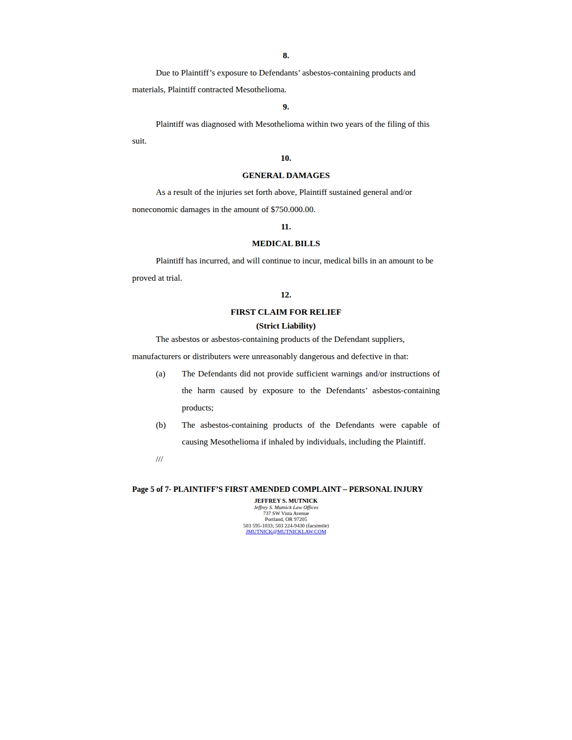8.
Due to Plaintiff’s exposure to Defendants’ asbestos-containing products and materials, Plaintiff contracted Mesothelioma.
9.
Plaintiff was diagnosed with Mesothelioma within two years of the filing of this suit.
10.
GENERAL DAMAGES
As a result of the injuries set forth above, Plaintiff sustained general and/or noneconomic damages in the amount of $750.000.00.
11.
MEDICAL BILLS
Plaintiff has incurred, and will continue to incur, medical bills in an amount to be proved at trial.
12.
FIRST CLAIM FOR RELIEF
(Strict Liability)
The asbestos or asbestos-containing products of the Defendant suppliers, manufacturers or distributers were unreasonably dangerous and defective in that:
(a) The Defendants did not provide sufficient warnings and/or instructions of the harm caused by exposure to the Defendants’ asbestos-containing products;
(b) The asbestos-containing products of the Defendants were capable of causing Mesothelioma if inhaled by individuals, including the Plaintiff.
///
Page 5 of 7- PLAINTIFF’S FIRST AMENDED COMPLAINT – PERSONAL INJURY
JEFFREY S. MUTNICK
Jeffrey S. Mutnick Law Offices
737 SW Vista Avenue
Portland, OR 97205
503 595-1033; 503 224-9430 (facsimile)
JMUTNICK@MUTNICKLAW.COM